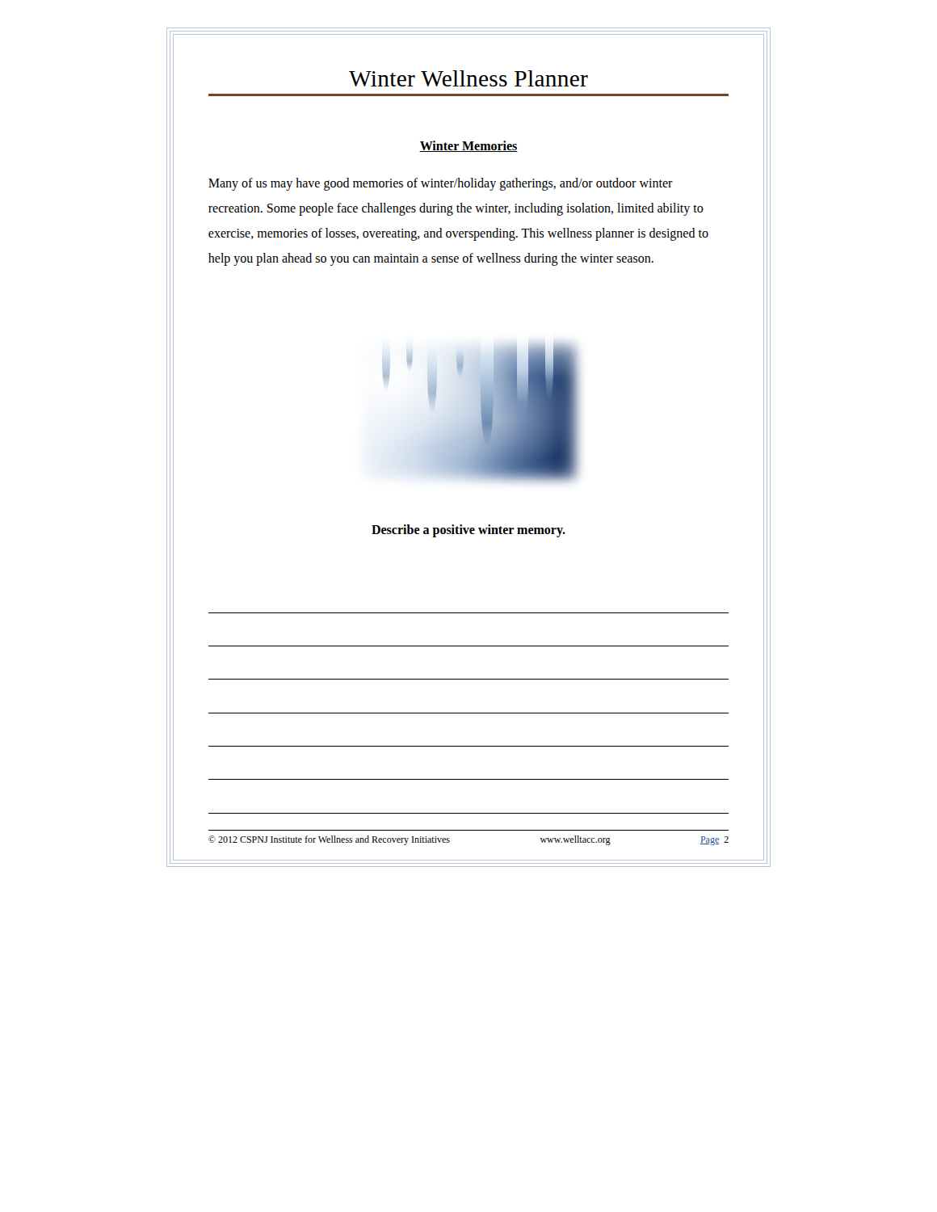Winter Wellness Planner
Winter Memories
Many of us may have good memories of winter/holiday gatherings, and/or outdoor winter recreation. Some people face challenges during the winter, including isolation, limited ability to exercise, memories of losses, overeating, and overspending. This wellness planner is designed to help you plan ahead so you can maintain a sense of wellness during the winter season.
Describe a positive winter memory.
© 2012 CSPNJ Institute for Wellness and Recovery Initiatives www.welltacc.org Page 2